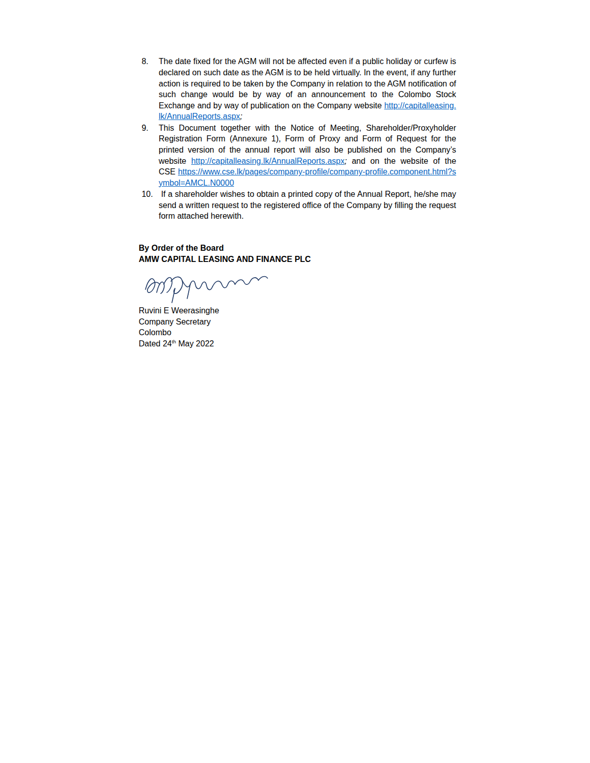8. The date fixed for the AGM will not be affected even if a public holiday or curfew is declared on such date as the AGM is to be held virtually. In the event, if any further action is required to be taken by the Company in relation to the AGM notification of such change would be by way of an announcement to the Colombo Stock Exchange and by way of publication on the Company website http://capitalleasing.lk/AnnualReports.aspx;
9. This Document together with the Notice of Meeting, Shareholder/Proxyholder Registration Form (Annexure 1), Form of Proxy and Form of Request for the printed version of the annual report will also be published on the Company’s website http://capitalleasing.lk/AnnualReports.aspx; and on the website of the CSE https://www.cse.lk/pages/company-profile/company-profile.component.html?symbol=AMCL.N0000
10. If a shareholder wishes to obtain a printed copy of the Annual Report, he/she may send a written request to the registered office of the Company by filling the request form attached herewith.
By Order of the Board
AMW CAPITAL LEASING AND FINANCE PLC
Ruvini E Weerasinghe
Company Secretary
Colombo
Dated 24th May 2022